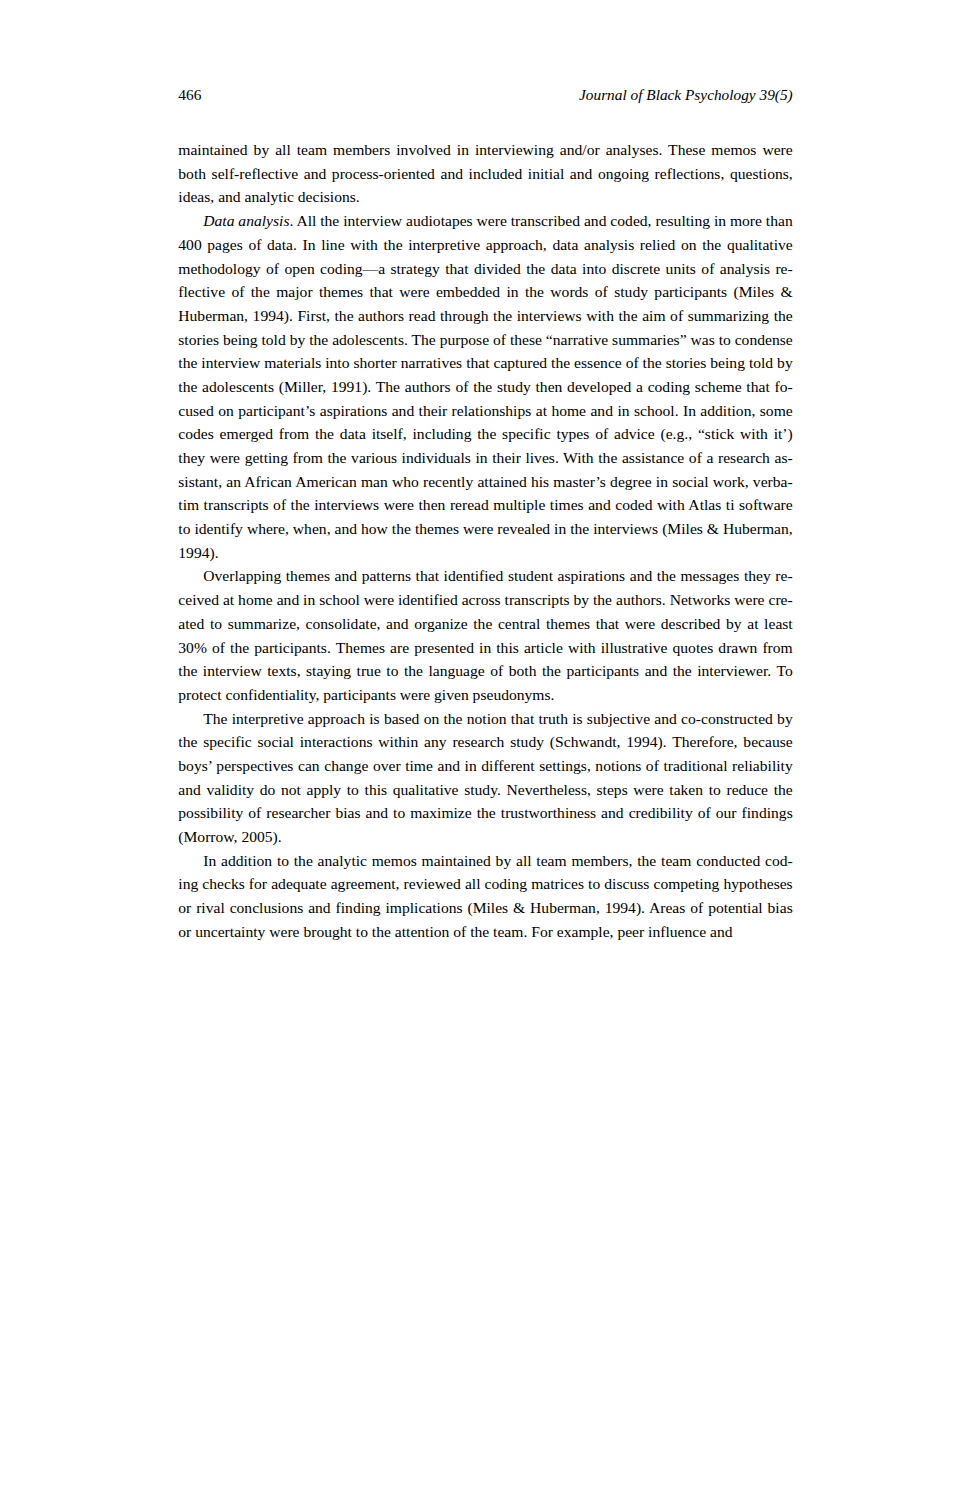466 Journal of Black Psychology 39(5)
maintained by all team members involved in interviewing and/or analyses. These memos were both self-reflective and process-oriented and included initial and ongoing reflections, questions, ideas, and analytic decisions.
Data analysis. All the interview audiotapes were transcribed and coded, resulting in more than 400 pages of data. In line with the interpretive approach, data analysis relied on the qualitative methodology of open coding—a strategy that divided the data into discrete units of analysis reflective of the major themes that were embedded in the words of study participants (Miles & Huberman, 1994). First, the authors read through the interviews with the aim of summarizing the stories being told by the adolescents. The purpose of these “narrative summaries” was to condense the interview materials into shorter narratives that captured the essence of the stories being told by the adolescents (Miller, 1991). The authors of the study then developed a coding scheme that focused on participant’s aspirations and their relationships at home and in school. In addition, some codes emerged from the data itself, including the specific types of advice (e.g., “stick with it’) they were getting from the various individuals in their lives. With the assistance of a research assistant, an African American man who recently attained his master’s degree in social work, verbatim transcripts of the interviews were then reread multiple times and coded with Atlas ti software to identify where, when, and how the themes were revealed in the interviews (Miles & Huberman, 1994).
Overlapping themes and patterns that identified student aspirations and the messages they received at home and in school were identified across transcripts by the authors. Networks were created to summarize, consolidate, and organize the central themes that were described by at least 30% of the participants. Themes are presented in this article with illustrative quotes drawn from the interview texts, staying true to the language of both the participants and the interviewer. To protect confidentiality, participants were given pseudonyms.
The interpretive approach is based on the notion that truth is subjective and co-constructed by the specific social interactions within any research study (Schwandt, 1994). Therefore, because boys’ perspectives can change over time and in different settings, notions of traditional reliability and validity do not apply to this qualitative study. Nevertheless, steps were taken to reduce the possibility of researcher bias and to maximize the trustworthiness and credibility of our findings (Morrow, 2005).
In addition to the analytic memos maintained by all team members, the team conducted coding checks for adequate agreement, reviewed all coding matrices to discuss competing hypotheses or rival conclusions and finding implications (Miles & Huberman, 1994). Areas of potential bias or uncertainty were brought to the attention of the team. For example, peer influence and